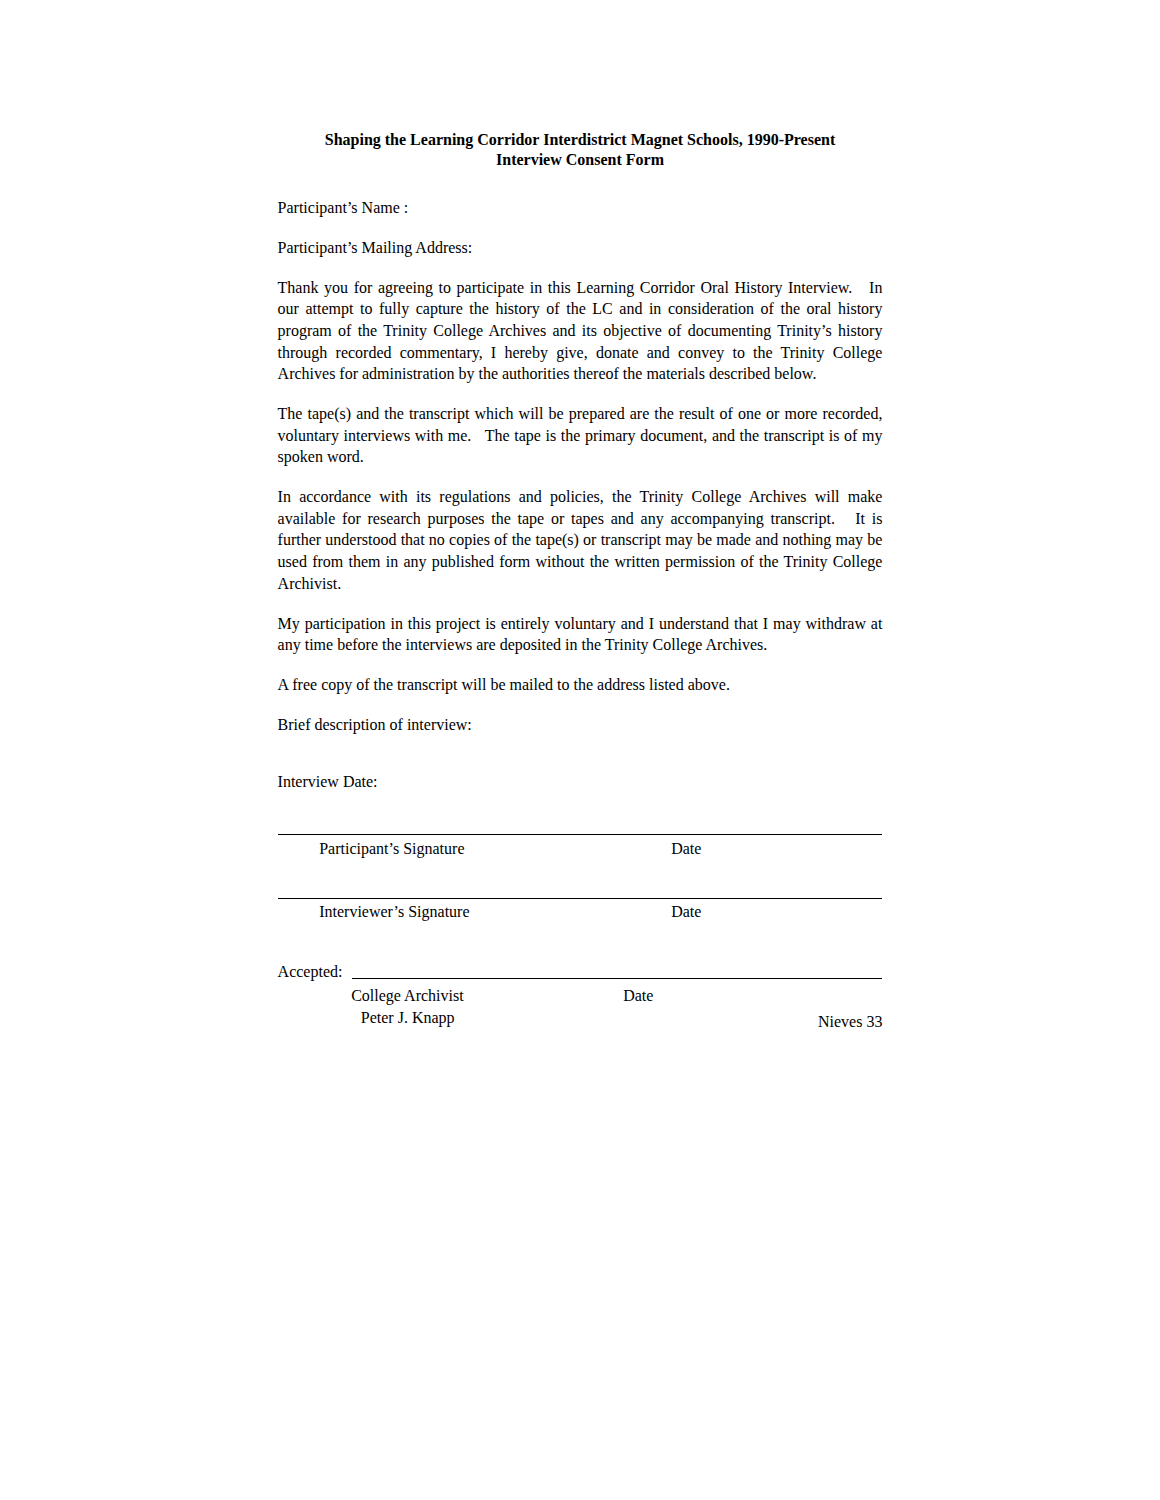Shaping the Learning Corridor Interdistrict Magnet Schools, 1990-Present Interview Consent Form
Participant’s Name :
Participant’s Mailing Address:
Thank you for agreeing to participate in this Learning Corridor Oral History Interview. In our attempt to fully capture the history of the LC and in consideration of the oral history program of the Trinity College Archives and its objective of documenting Trinity’s history through recorded commentary, I hereby give, donate and convey to the Trinity College Archives for administration by the authorities thereof the materials described below.
The tape(s) and the transcript which will be prepared are the result of one or more recorded, voluntary interviews with me. The tape is the primary document, and the transcript is of my spoken word.
In accordance with its regulations and policies, the Trinity College Archives will make available for research purposes the tape or tapes and any accompanying transcript. It is further understood that no copies of the tape(s) or transcript may be made and nothing may be used from them in any published form without the written permission of the Trinity College Archivist.
My participation in this project is entirely voluntary and I understand that I may withdraw at any time before the interviews are deposited in the Trinity College Archives.
A free copy of the transcript will be mailed to the address listed above.
Brief description of interview:
Interview Date:
Participant’s Signature Date
Interviewer’s Signature Date
Accepted:
College Archivist Date
Peter J. Knapp
Nieves 33